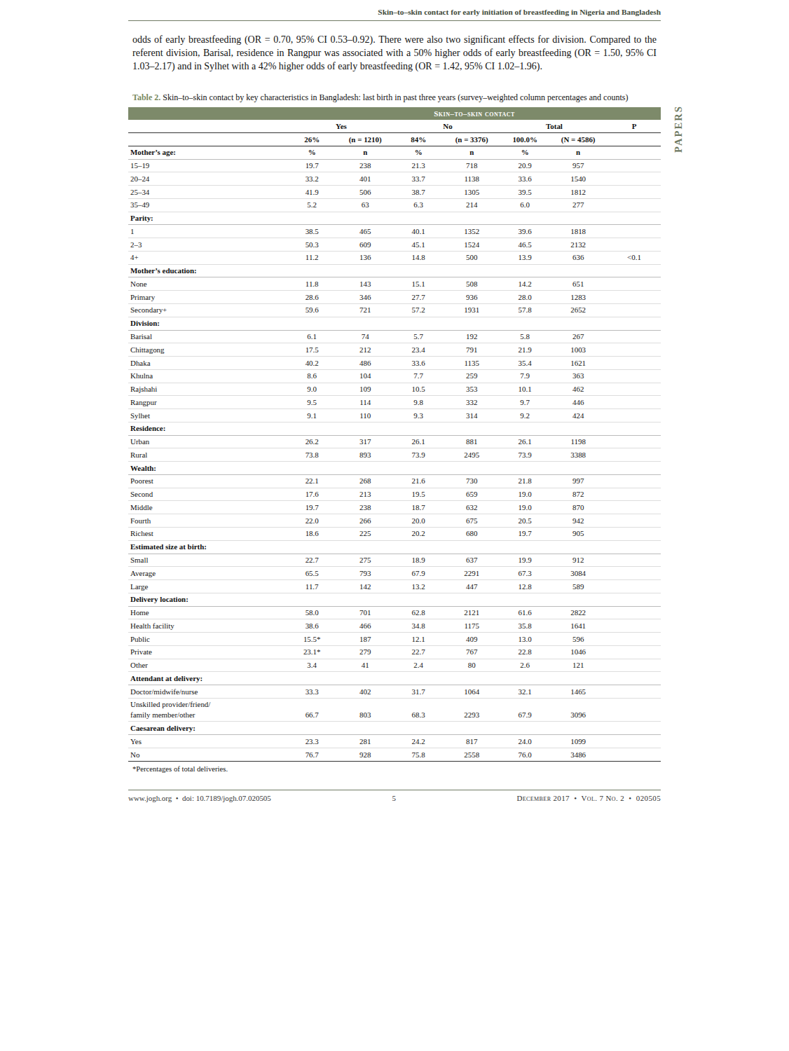Skin–to–skin contact for early initiation of breastfeeding in Nigeria and Bangladesh
PAPERS
odds of early breastfeeding (OR = 0.70, 95% CI 0.53–0.92). There were also two significant effects for division. Compared to the referent division, Barisal, residence in Rangpur was associated with a 50% higher odds of early breastfeeding (OR = 1.50, 95% CI 1.03–2.17) and in Sylhet with a 42% higher odds of early breastfeeding (OR = 1.42, 95% CI 1.02–1.96).
Table 2. Skin–to–skin contact by key characteristics in Bangladesh: last birth in past three years (survey–weighted column percentages and counts)
| | Skin–to–skin contact |
| --- | --- |
| | Yes | No | Total | P |
| | 26% | (n = 1210) | 84% | (n = 3376) | 100.0% | (N = 4586) | |
| Mother’s age: | % | n | % | n | % | n | |
| 15–19 | 19.7 | 238 | 21.3 | 718 | 20.9 | 957 | |
| 20–24 | 33.2 | 401 | 33.7 | 1138 | 33.6 | 1540 | |
| 25–34 | 41.9 | 506 | 38.7 | 1305 | 39.5 | 1812 | |
| 35–49 | 5.2 | 63 | 6.3 | 214 | 6.0 | 277 | |
| Parity: | |
| 1 | 38.5 | 465 | 40.1 | 1352 | 39.6 | 1818 | |
| 2–3 | 50.3 | 609 | 45.1 | 1524 | 46.5 | 2132 | |
| 4+ | 11.2 | 136 | 14.8 | 500 | 13.9 | 636 | <0.1 |
| Mother’s education: | |
| None | 11.8 | 143 | 15.1 | 508 | 14.2 | 651 | |
| Primary | 28.6 | 346 | 27.7 | 936 | 28.0 | 1283 | |
| Secondary+ | 59.6 | 721 | 57.2 | 1931 | 57.8 | 2652 | |
| Division: | |
| Barisal | 6.1 | 74 | 5.7 | 192 | 5.8 | 267 | |
| Chittagong | 17.5 | 212 | 23.4 | 791 | 21.9 | 1003 | |
| Dhaka | 40.2 | 486 | 33.6 | 1135 | 35.4 | 1621 | |
| Khulna | 8.6 | 104 | 7.7 | 259 | 7.9 | 363 | |
| Rajshahi | 9.0 | 109 | 10.5 | 353 | 10.1 | 462 | |
| Rangpur | 9.5 | 114 | 9.8 | 332 | 9.7 | 446 | |
| Sylhet | 9.1 | 110 | 9.3 | 314 | 9.2 | 424 | |
| Residence: | |
| Urban | 26.2 | 317 | 26.1 | 881 | 26.1 | 1198 | |
| Rural | 73.8 | 893 | 73.9 | 2495 | 73.9 | 3388 | |
| Wealth: | |
| Poorest | 22.1 | 268 | 21.6 | 730 | 21.8 | 997 | |
| Second | 17.6 | 213 | 19.5 | 659 | 19.0 | 872 | |
| Middle | 19.7 | 238 | 18.7 | 632 | 19.0 | 870 | |
| Fourth | 22.0 | 266 | 20.0 | 675 | 20.5 | 942 | |
| Richest | 18.6 | 225 | 20.2 | 680 | 19.7 | 905 | |
| Estimated size at birth: | |
| Small | 22.7 | 275 | 18.9 | 637 | 19.9 | 912 | |
| Average | 65.5 | 793 | 67.9 | 2291 | 67.3 | 3084 | |
| Large | 11.7 | 142 | 13.2 | 447 | 12.8 | 589 | |
| Delivery location: | |
| Home | 58.0 | 701 | 62.8 | 2121 | 61.6 | 2822 | |
| Health facility | 38.6 | 466 | 34.8 | 1175 | 35.8 | 1641 | |
| Public | 15.5* | 187 | 12.1 | 409 | 13.0 | 596 | |
| Private | 23.1* | 279 | 22.7 | 767 | 22.8 | 1046 | |
| Other | 3.4 | 41 | 2.4 | 80 | 2.6 | 121 | |
| Attendant at delivery: | |
| Doctor/midwife/nurse | 33.3 | 402 | 31.7 | 1064 | 32.1 | 1465 | |
| Unskilled provider/friend/ family member/other | 66.7 | 803 | 68.3 | 2293 | 67.9 | 3096 | |
| Caesarean delivery: | |
| Yes | 23.3 | 281 | 24.2 | 817 | 24.0 | 1099 | |
| No | 76.7 | 928 | 75.8 | 2558 | 76.0 | 3486 | |
*Percentages of total deliveries.
www.jogh.org • doi: 10.7189/jogh.07.020505
5
December 2017 • Vol. 7 No. 2 • 020505